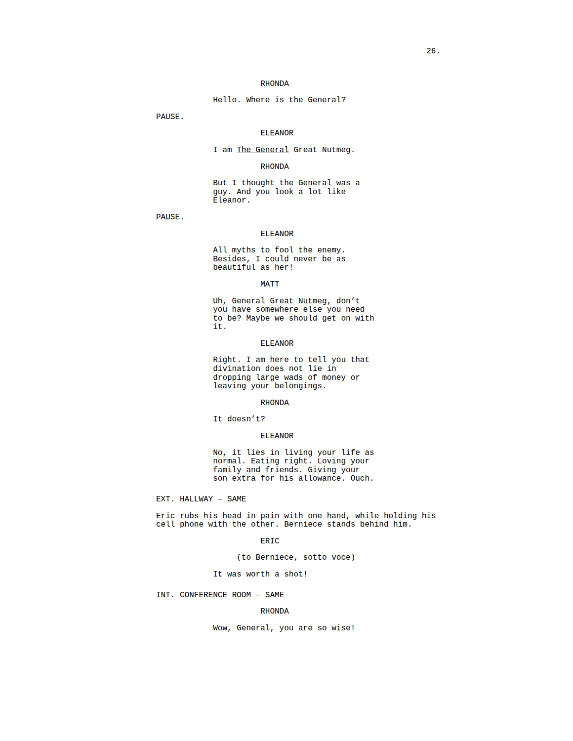26.
RHONDA
Hello. Where is the General?
PAUSE.
ELEANOR
I am The General Great Nutmeg.
RHONDA
But I thought the General was a guy. And you look a lot like Eleanor.
PAUSE.
ELEANOR
All myths to fool the enemy. Besides, I could never be as beautiful as her!
MATT
Uh, General Great Nutmeg, don’t you have somewhere else you need to be? Maybe we should get on with it.
ELEANOR
Right. I am here to tell you that divination does not lie in dropping large wads of money or leaving your belongings.
RHONDA
It doesn’t?
ELEANOR
No, it lies in living your life as normal. Eating right. Loving your family and friends. Giving your son extra for his allowance. Ouch.
EXT. HALLWAY – SAME
Eric rubs his head in pain with one hand, while holding his cell phone with the other. Berniece stands behind him.
ERIC
(to Berniece, sotto voce)
It was worth a shot!
INT. CONFERENCE ROOM – SAME
RHONDA
Wow, General, you are so wise!